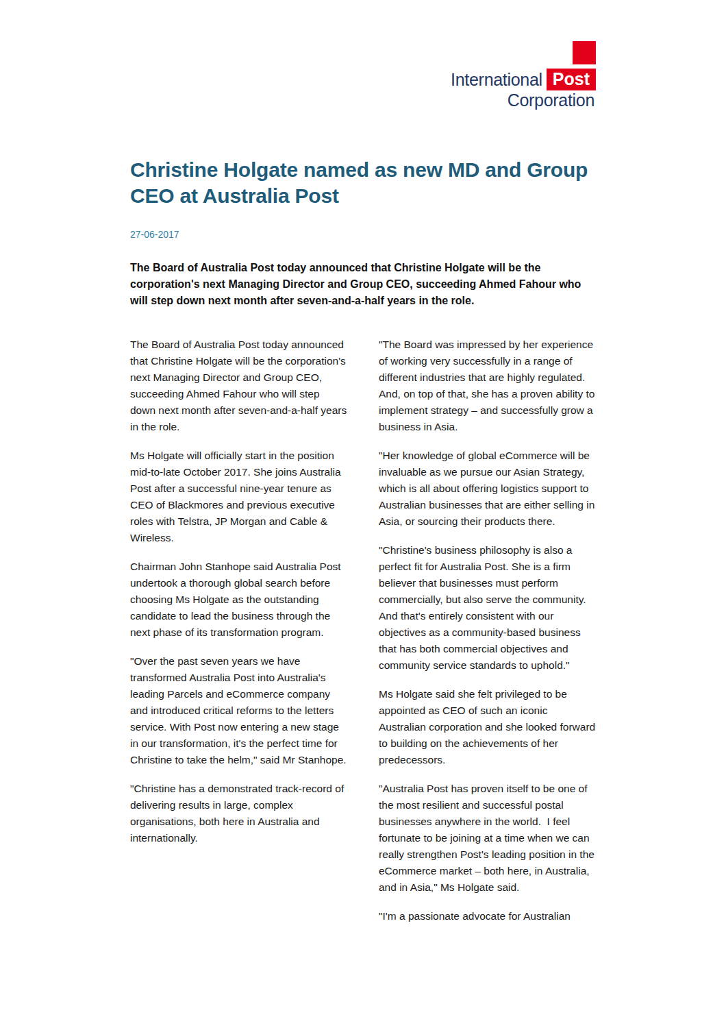International Post
Corporation
Christine Holgate named as new MD and Group CEO at Australia Post
27-06-2017
The Board of Australia Post today announced that Christine Holgate will be the corporation's next Managing Director and Group CEO, succeeding Ahmed Fahour who will step down next month after seven-and-a-half years in the role.
The Board of Australia Post today announced that Christine Holgate will be the corporation's next Managing Director and Group CEO, succeeding Ahmed Fahour who will step down next month after seven-and-a-half years in the role.
Ms Holgate will officially start in the position mid-to-late October 2017. She joins Australia Post after a successful nine-year tenure as CEO of Blackmores and previous executive roles with Telstra, JP Morgan and Cable & Wireless.
Chairman John Stanhope said Australia Post undertook a thorough global search before choosing Ms Holgate as the outstanding candidate to lead the business through the next phase of its transformation program.
"Over the past seven years we have transformed Australia Post into Australia's leading Parcels and eCommerce company and introduced critical reforms to the letters service. With Post now entering a new stage in our transformation, it's the perfect time for Christine to take the helm," said Mr Stanhope.
"Christine has a demonstrated track-record of delivering results in large, complex organisations, both here in Australia and internationally.
"The Board was impressed by her experience of working very successfully in a range of different industries that are highly regulated. And, on top of that, she has a proven ability to implement strategy – and successfully grow a business in Asia.
"Her knowledge of global eCommerce will be invaluable as we pursue our Asian Strategy, which is all about offering logistics support to Australian businesses that are either selling in Asia, or sourcing their products there.
"Christine's business philosophy is also a perfect fit for Australia Post. She is a firm believer that businesses must perform commercially, but also serve the community. And that's entirely consistent with our objectives as a community-based business that has both commercial objectives and community service standards to uphold."
Ms Holgate said she felt privileged to be appointed as CEO of such an iconic Australian corporation and she looked forward to building on the achievements of her predecessors.
"Australia Post has proven itself to be one of the most resilient and successful postal businesses anywhere in the world. I feel fortunate to be joining at a time when we can really strengthen Post's leading position in the eCommerce market – both here, in Australia, and in Asia," Ms Holgate said.
"I'm a passionate advocate for Australian